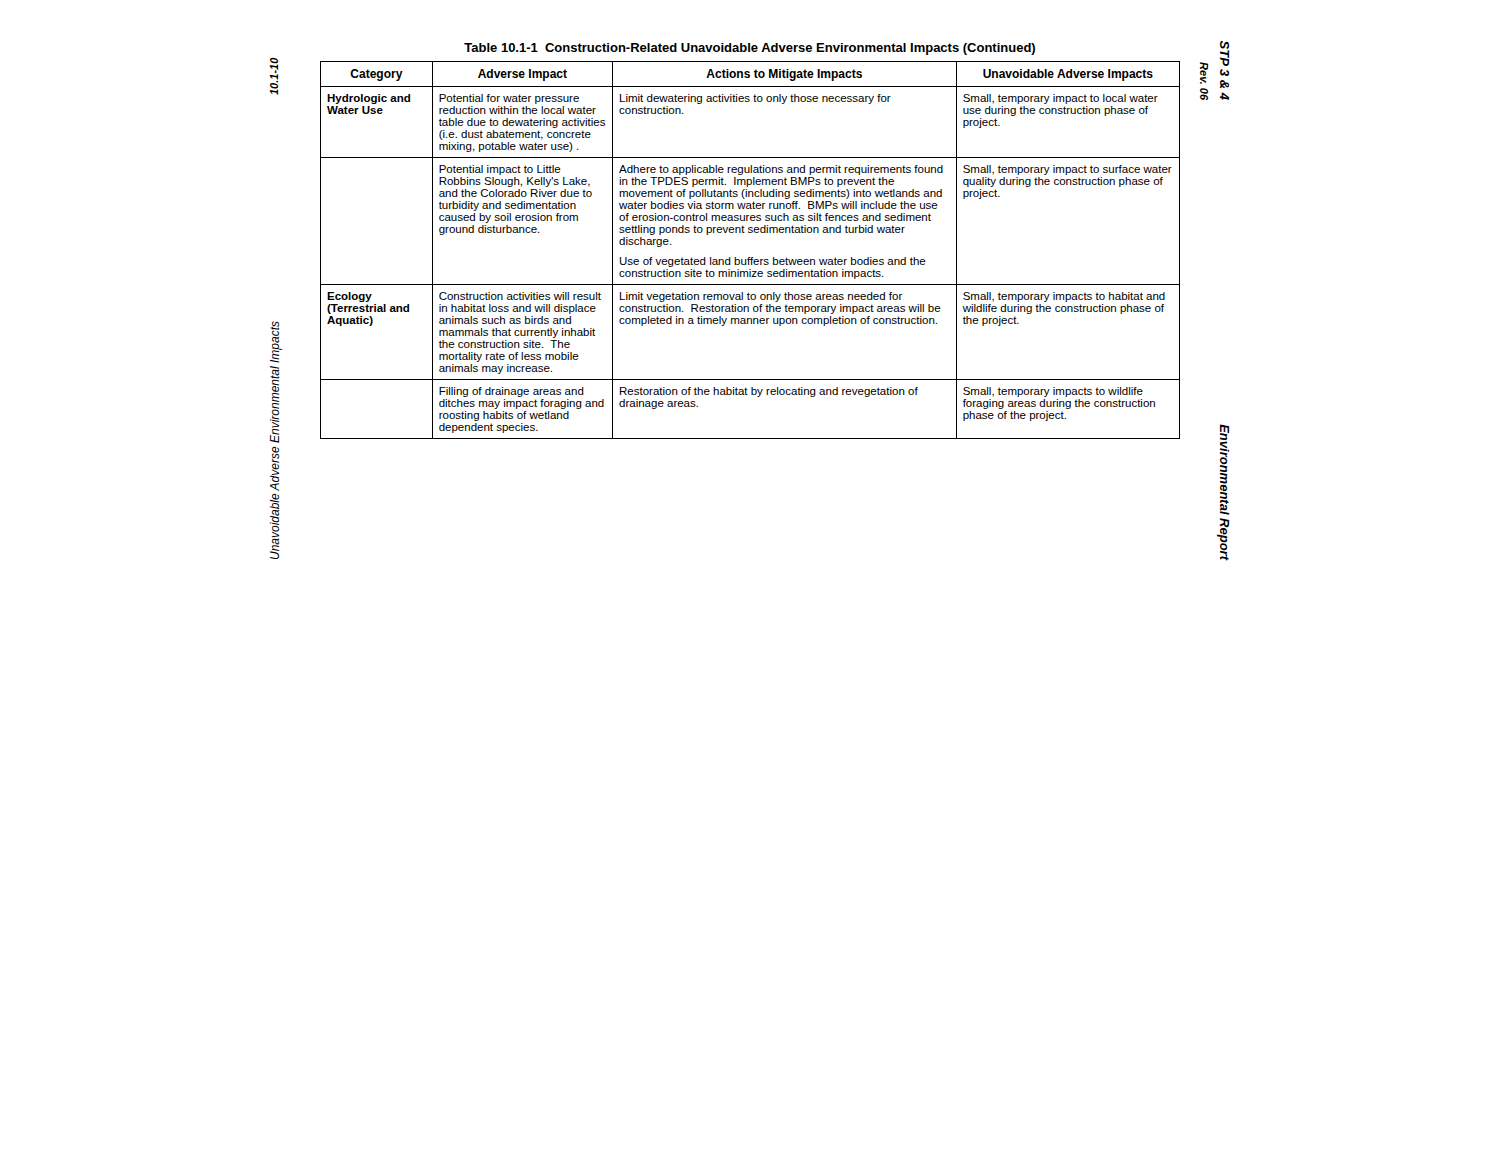10.1-10
Unavoidable Adverse Environmental Impacts
STP 3 & 4
Rev. 06
Environmental Report
Table 10.1-1 Construction-Related Unavoidable Adverse Environmental Impacts (Continued)
| Category | Adverse Impact | Actions to Mitigate Impacts | Unavoidable Adverse Impacts |
| --- | --- | --- | --- |
| Hydrologic and Water Use | Potential for water pressure reduction within the local water table due to dewatering activities (i.e. dust abatement, concrete mixing, potable water use) . | Limit dewatering activities to only those necessary for construction. | Small, temporary impact to local water use during the construction phase of project. |
| | Potential impact to Little Robbins Slough, Kelly's Lake, and the Colorado River due to turbidity and sedimentation caused by soil erosion from ground disturbance. | Adhere to applicable regulations and permit requirements found in the TPDES permit. Implement BMPs to prevent the movement of pollutants (including sediments) into wetlands and water bodies via storm water runoff. BMPs will include the use of erosion-control measures such as silt fences and sediment settling ponds to prevent sedimentation and turbid water discharge. Use of vegetated land buffers between water bodies and the construction site to minimize sedimentation impacts. | Small, temporary impact to surface water quality during the construction phase of project. |
| Ecology (Terrestrial and Aquatic) | Construction activities will result in habitat loss and will displace animals such as birds and mammals that currently inhabit the construction site. The mortality rate of less mobile animals may increase. | Limit vegetation removal to only those areas needed for construction. Restoration of the temporary impact areas will be completed in a timely manner upon completion of construction. | Small, temporary impacts to habitat and wildlife during the construction phase of the project. |
| | Filling of drainage areas and ditches may impact foraging and roosting habits of wetland dependent species. | Restoration of the habitat by relocating and revegetation of drainage areas. | Small, temporary impacts to wildlife foraging areas during the construction phase of the project. |